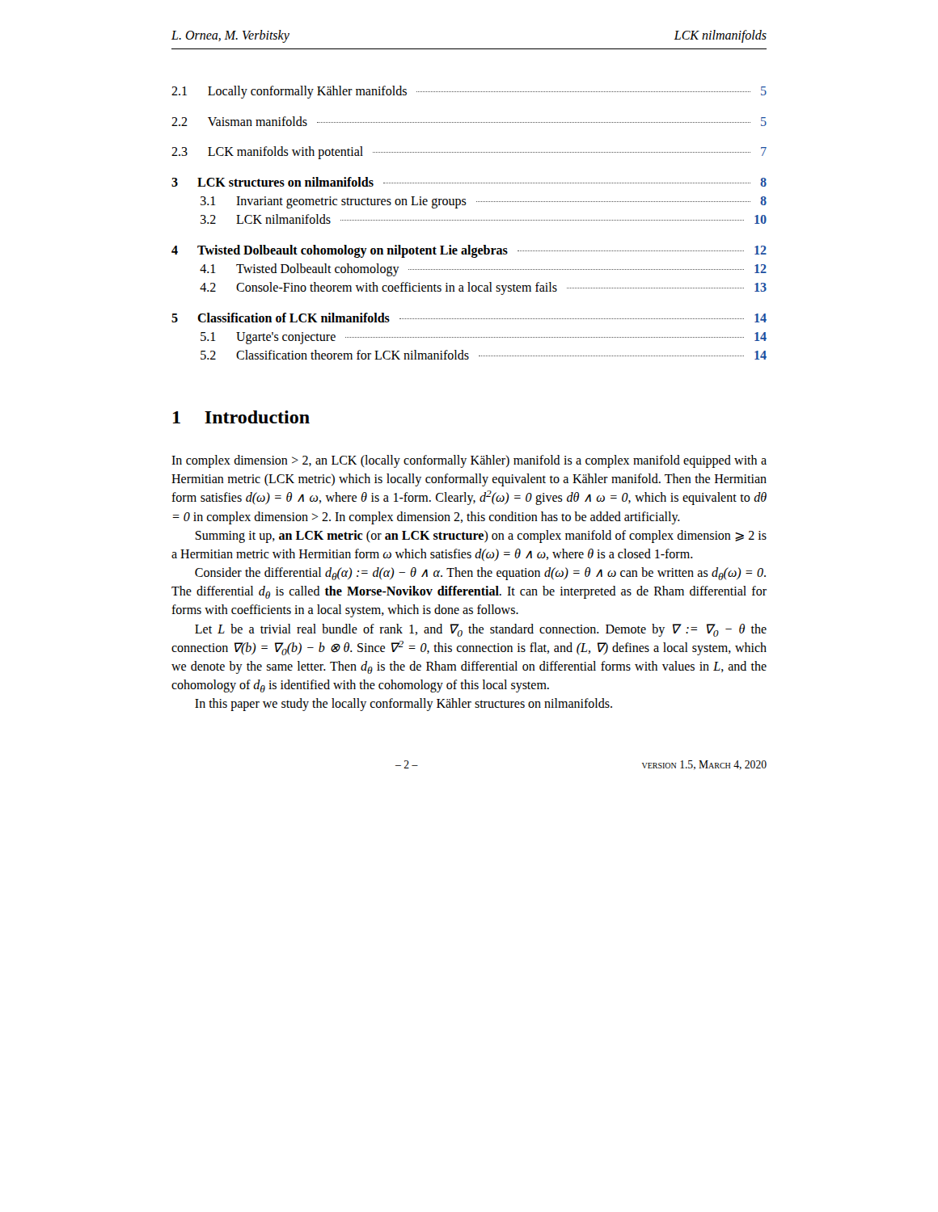L. Ornea, M. Verbitsky LCK nilmanifolds
2.1 Locally conformally Kähler manifolds 5
2.2 Vaisman manifolds 5
2.3 LCK manifolds with potential 7
3 LCK structures on nilmanifolds 8
3.1 Invariant geometric structures on Lie groups 8
3.2 LCK nilmanifolds 10
4 Twisted Dolbeault cohomology on nilpotent Lie algebras 12
4.1 Twisted Dolbeault cohomology 12
4.2 Console-Fino theorem with coefficients in a local system fails 13
5 Classification of LCK nilmanifolds 14
5.1 Ugarte's conjecture 14
5.2 Classification theorem for LCK nilmanifolds 14
1 Introduction
In complex dimension > 2, an LCK (locally conformally Kähler) manifold is a complex manifold equipped with a Hermitian metric (LCK metric) which is locally conformally equivalent to a Kähler manifold. Then the Hermitian form satisfies d(ω) = θ ∧ ω, where θ is a 1-form. Clearly, d2(ω) = 0 gives dθ ∧ ω = 0, which is equivalent to dθ = 0 in complex dimension > 2. In complex dimension 2, this condition has to be added artificially.
Summing it up, an LCK metric (or an LCK structure) on a complex manifold of complex dimension ⩾ 2 is a Hermitian metric with Hermitian form ω which satisfies d(ω) = θ ∧ ω, where θ is a closed 1-form.
Consider the differential dθ(α) := d(α) − θ ∧ α. Then the equation d(ω) = θ ∧ ω can be written as dθ(ω) = 0. The differential dθ is called the Morse-Novikov differential. It can be interpreted as de Rham differential for forms with coefficients in a local system, which is done as follows.
Let L be a trivial real bundle of rank 1, and ∇0 the standard connection. Demote by ∇ := ∇0 − θ the connection ∇(b) = ∇0(b) − b ⊗ θ. Since ∇2 = 0, this connection is flat, and (L, ∇) defines a local system, which we denote by the same letter. Then dθ is the de Rham differential on differential forms with values in L, and the cohomology of dθ is identified with the cohomology of this local system.
In this paper we study the locally conformally Kähler structures on nilmanifolds.
– 2 – version 1.5, March 4, 2020